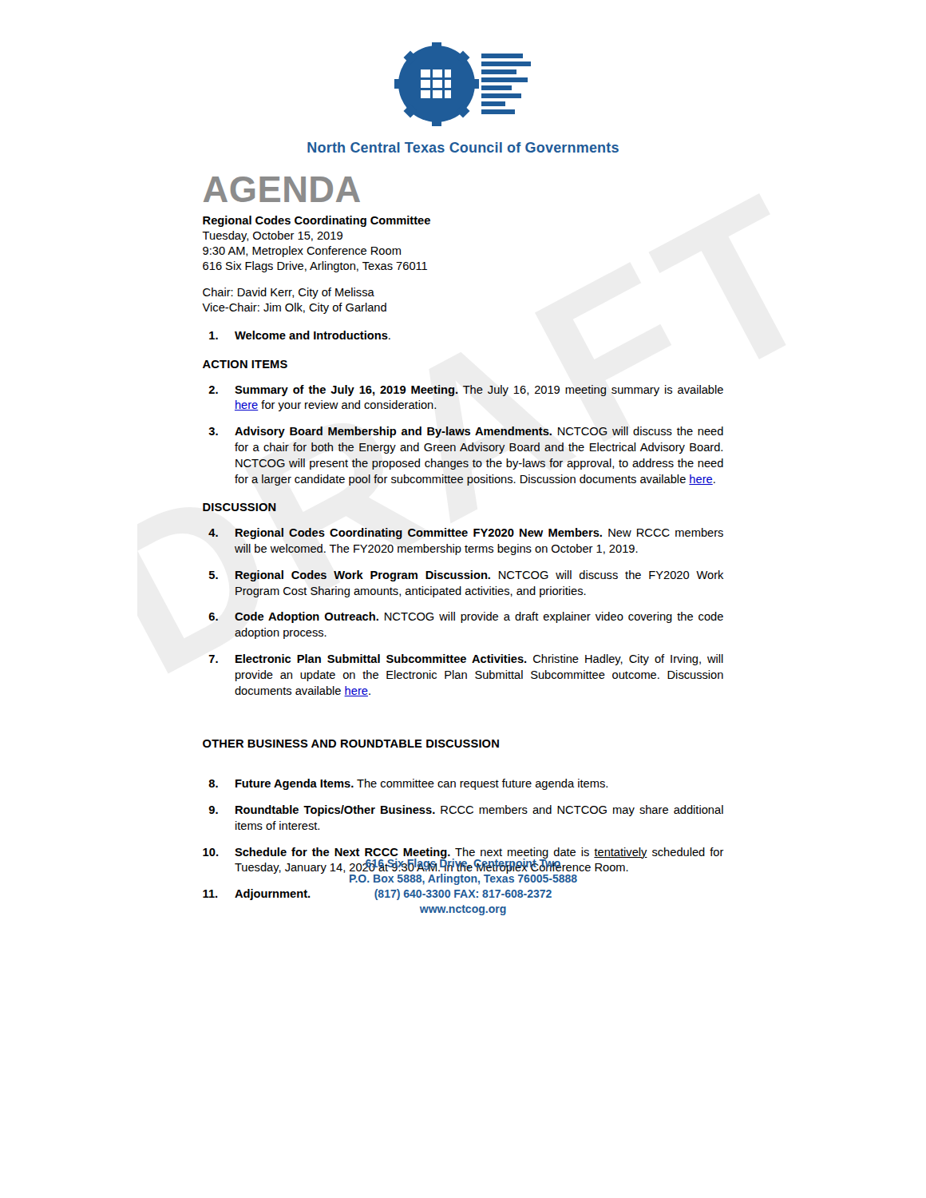DRAFT
North Central Texas Council of Governments
AGENDA
Regional Codes Coordinating Committee
Tuesday, October 15, 2019
9:30 AM, Metroplex Conference Room
616 Six Flags Drive, Arlington, Texas 76011
Chair: David Kerr, City of Melissa
Vice-Chair: Jim Olk, City of Garland
Welcome and Introductions.
ACTION ITEMS
Summary of the July 16, 2019 Meeting. The July 16, 2019 meeting summary is available here for your review and consideration.
Advisory Board Membership and By-laws Amendments. NCTCOG will discuss the need for a chair for both the Energy and Green Advisory Board and the Electrical Advisory Board. NCTCOG will present the proposed changes to the by-laws for approval, to address the need for a larger candidate pool for subcommittee positions. Discussion documents available here.
DISCUSSION
Regional Codes Coordinating Committee FY2020 New Members. New RCCC members will be welcomed. The FY2020 membership terms begins on October 1, 2019.
Regional Codes Work Program Discussion. NCTCOG will discuss the FY2020 Work Program Cost Sharing amounts, anticipated activities, and priorities.
Code Adoption Outreach. NCTCOG will provide a draft explainer video covering the code adoption process.
Electronic Plan Submittal Subcommittee Activities. Christine Hadley, City of Irving, will provide an update on the Electronic Plan Submittal Subcommittee outcome. Discussion documents available here.
OTHER BUSINESS AND ROUNDTABLE DISCUSSION
Future Agenda Items. The committee can request future agenda items.
Roundtable Topics/Other Business. RCCC members and NCTCOG may share additional items of interest.
Schedule for the Next RCCC Meeting. The next meeting date is tentatively scheduled for Tuesday, January 14, 2020 at 9:30 A.M. in the Metroplex Conference Room.
Adjournment.
616 Six Flags Drive, Centerpoint Two
P.O. Box 5888, Arlington, Texas 76005-5888
(817) 640-3300 FAX: 817-608-2372
www.nctcog.org